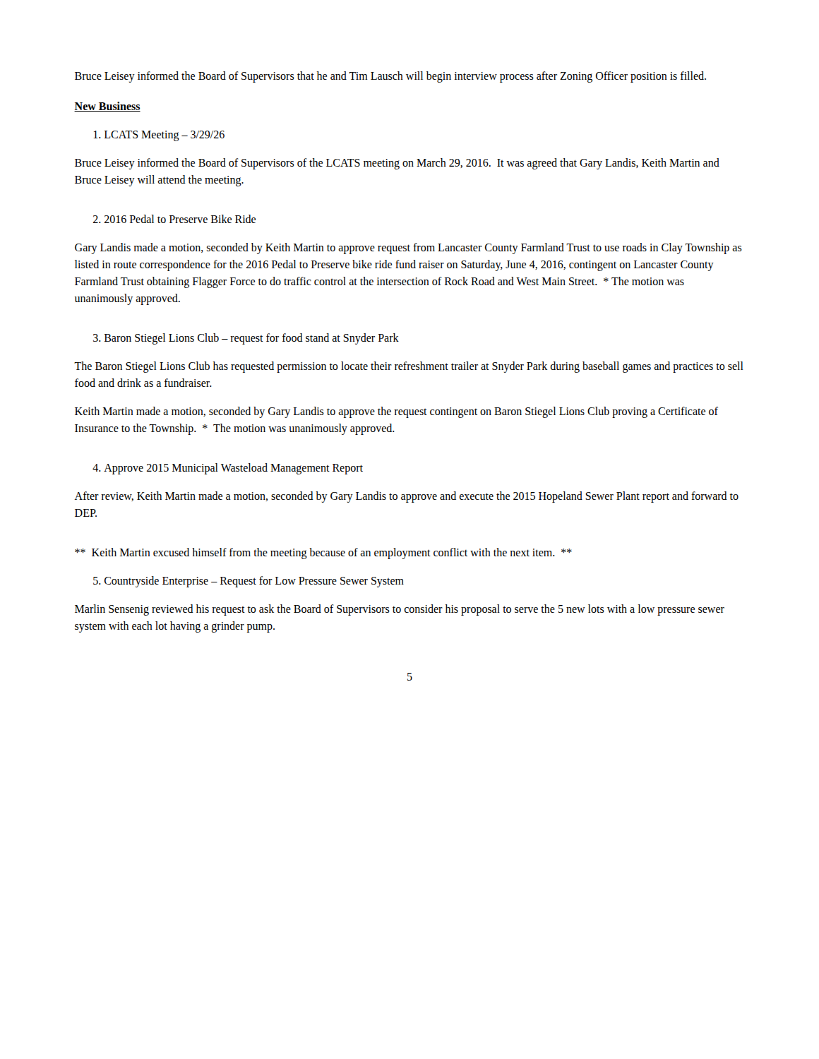Bruce Leisey informed the Board of Supervisors that he and Tim Lausch will begin interview process after Zoning Officer position is filled.
New Business
LCATS Meeting – 3/29/26
Bruce Leisey informed the Board of Supervisors of the LCATS meeting on March 29, 2016. It was agreed that Gary Landis, Keith Martin and Bruce Leisey will attend the meeting.
2016 Pedal to Preserve Bike Ride
Gary Landis made a motion, seconded by Keith Martin to approve request from Lancaster County Farmland Trust to use roads in Clay Township as listed in route correspondence for the 2016 Pedal to Preserve bike ride fund raiser on Saturday, June 4, 2016, contingent on Lancaster County Farmland Trust obtaining Flagger Force to do traffic control at the intersection of Rock Road and West Main Street. * The motion was unanimously approved.
Baron Stiegel Lions Club – request for food stand at Snyder Park
The Baron Stiegel Lions Club has requested permission to locate their refreshment trailer at Snyder Park during baseball games and practices to sell food and drink as a fundraiser.
Keith Martin made a motion, seconded by Gary Landis to approve the request contingent on Baron Stiegel Lions Club proving a Certificate of Insurance to the Township. * The motion was unanimously approved.
Approve 2015 Municipal Wasteload Management Report
After review, Keith Martin made a motion, seconded by Gary Landis to approve and execute the 2015 Hopeland Sewer Plant report and forward to DEP.
** Keith Martin excused himself from the meeting because of an employment conflict with the next item. **
Countryside Enterprise – Request for Low Pressure Sewer System
Marlin Sensenig reviewed his request to ask the Board of Supervisors to consider his proposal to serve the 5 new lots with a low pressure sewer system with each lot having a grinder pump.
5